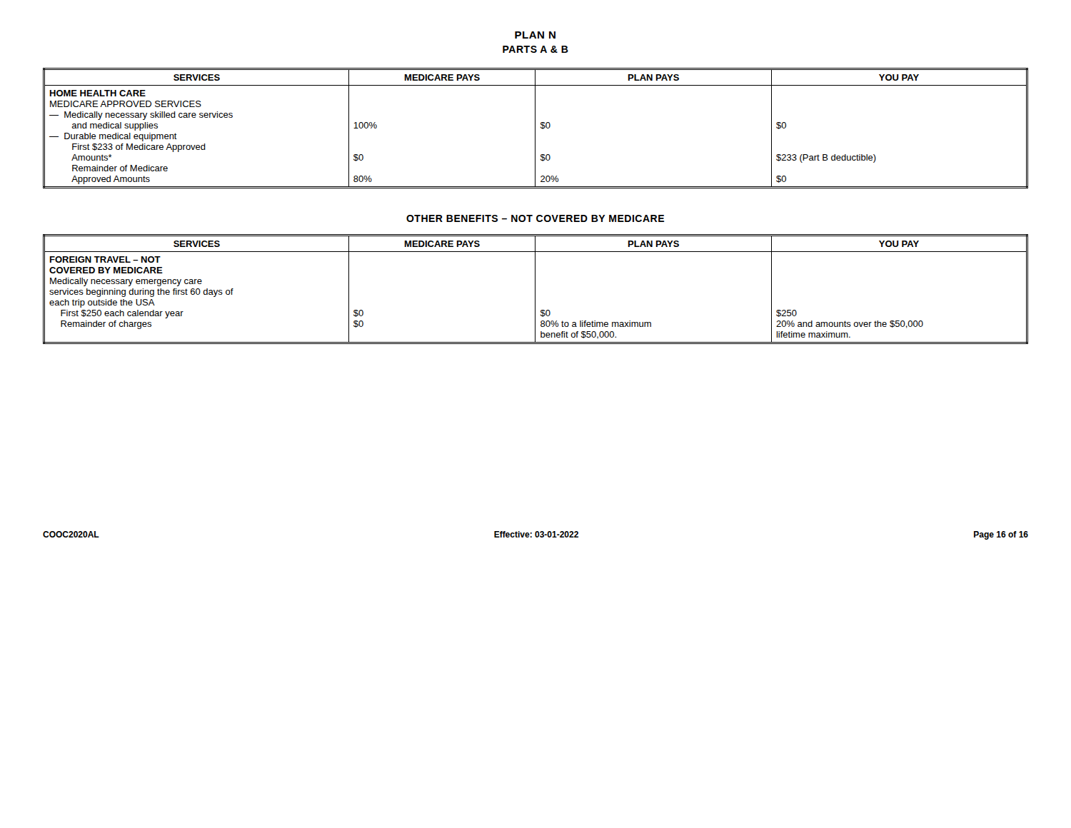PLAN N
PARTS A & B
| SERVICES | MEDICARE PAYS | PLAN PAYS | YOU PAY |
| --- | --- | --- | --- |
| HOME HEALTH CARE MEDICARE APPROVED SERVICES — Medically necessary skilled care services and medical supplies — Durable medical equipment First $233 of Medicare Approved Amounts* Remainder of Medicare Approved Amounts | 100% $0 80% | $0 $0 20% | $0 $233 (Part B deductible) $0 |
OTHER BENEFITS – NOT COVERED BY MEDICARE
| SERVICES | MEDICARE PAYS | PLAN PAYS | YOU PAY |
| --- | --- | --- | --- |
| FOREIGN TRAVEL – NOT COVERED BY MEDICARE Medically necessary emergency care services beginning during the first 60 days of each trip outside the USA First $250 each calendar year Remainder of charges | $0 $0 | $0 80% to a lifetime maximum benefit of $50,000. | $250 20% and amounts over the $50,000 lifetime maximum. |
COOC2020AL
Effective: 03-01-2022
Page 16 of 16